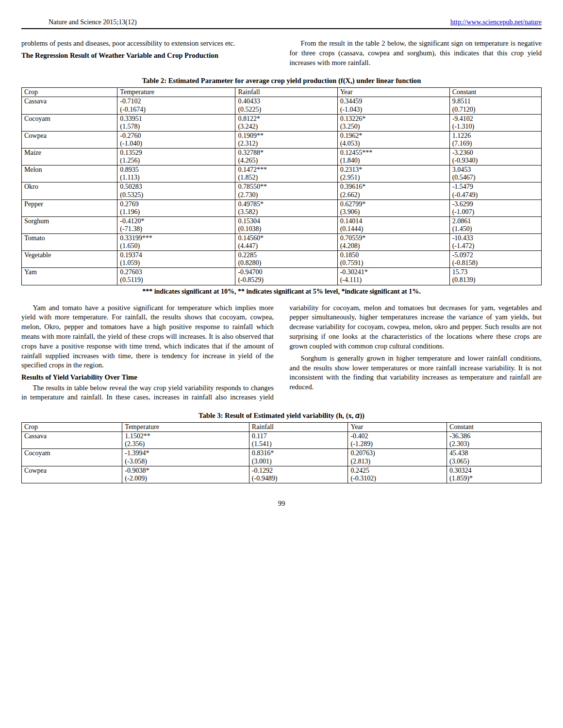Nature and Science 2015;13(12) http://www.sciencepub.net/nature
problems of pests and diseases, poor accessibility to extension services etc.
The Regression Result of Weather Variable and Crop Production
From the result in the table 2 below, the significant sign on temperature is negative for three crops (cassava, cowpea and sorghum), this indicates that this crop yield increases with more rainfall.
Table 2: Estimated Parameter for average crop yield production (f(X,) under linear function
| Crop | Temperature | Rainfall | Year | Constant |
| --- | --- | --- | --- | --- |
| Cassava | -0.7102 (-0.1674) | 0.40433 (0.5225) | 0.34459 (-1.043) | 9.8511 (0.7120) |
| Cocoyam | 0.33951 (1.578) | 0.8122* (3.242) | 0.13226* (3.250) | -9.4102 (-1.310) |
| Cowpea | -0.2760 (-1.040) | 0.1909** (2.312) | 0.1962* (4.053) | 1.1226 (7.169) |
| Maize | 0.13529 (1.256) | 0.32788* (4.265) | 0.12455*** (1.840) | -3.2360 (-0.9340) |
| Melon | 0.8935 (1.113) | 0.1472*** (1.852) | 0.2313* (2.951) | 3.0453 (0.5467) |
| Okro | 0.50283 (0.5325) | 0.78550** (2.730) | 0.39616* (2.662) | -1.5479 (-0.4749) |
| Pepper | 0.2769 (1.196) | 0.49785* (3.582) | 0.62799* (3.906) | -3.6299 (-1.007) |
| Sorghum | -0.4120* (-71.38) | 0.15304 (0.1038) | 0.14014 (0.1444) | 2.0861 (1.450) |
| Tomato | 0.33199*** (1.650) | 0.14560* (4.447) | 0.70559* (4.208) | -10.433 (-1.472) |
| Vegetable | 0.19374 (1.059) | 0.2285 (0.8280) | 0.1850 (0.7591) | -5.0972 (-0.8158) |
| Yam | 0.27603 (0.5119) | -0.94700 (-0.8529) | -0.30241* (-4.111) | 15.73 (0.8139) |
*** indicates significant at 10%, ** indicates significant at 5% level, *indicate significant at 1%.
Yam and tomato have a positive significant for temperature which implies more yield with more temperature. For rainfall, the results shows that cocoyam, cowpea, melon, Okro, pepper and tomatoes have a high positive response to rainfall which means with more rainfall, the yield of these crops will increases. It is also observed that crops have a positive response with time trend, which indicates that if the amount of rainfall supplied increases with time, there is tendency for increase in yield of the specified crops in the region.
Results of Yield Variability Over Time
The results in table below reveal the way crop yield variability responds to changes in temperature and rainfall. In these cases, increases in rainfall also increases yield variability for cocoyam, melon and tomatoes but decreases for yam, vegetables and pepper simultaneously, higher temperatures increase the variance of yam yields, but decrease variability for cocoyam, cowpea, melon, okro and pepper. Such results are not surprising if one looks at the characteristics of the locations where these crops are grown coupled with common crop cultural conditions.
Sorghum is generally grown in higher temperature and lower rainfall conditions, and the results show lower temperatures or more rainfall increase variability. It is not inconsistent with the finding that variability increases as temperature and rainfall are reduced.
Table 3: Result of Estimated yield variability (h, (x, 𝛼))
| Crop | Temperature | Rainfall | Year | Constant |
| --- | --- | --- | --- | --- |
| Cassava | 1.1502** (2.356) | 0.117 (1.541) | -0.402 (-1.289) | -36.386 (2.303) |
| Cocoyam | -1.3994* (-3.058) | 0.8316* (3.001) | 0.20763) (2.813) | 45.438 (3.065) |
| Cowpea | -0.9038* (-2.009) | -0.1292 (-0.9489) | 0.2425 (-0.3102) | 0.30324 (1.859)* |
99